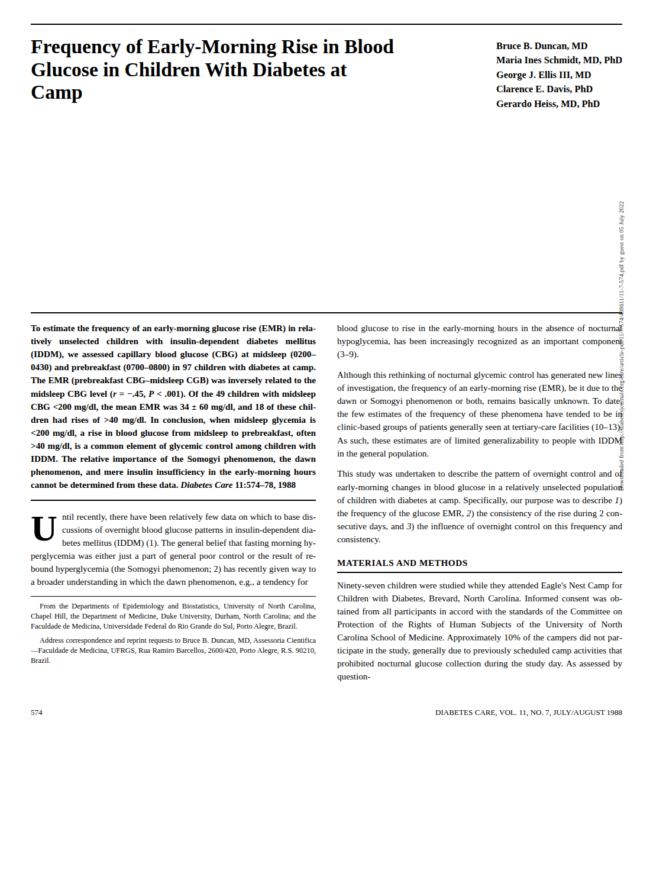Downloaded from http://diabetesjournals.org/care/article-pdf/11/7/574/438611/11-7-574.pdf by guest on 05 July 2022
Frequency of Early-Morning Rise in Blood Glucose in Children With Diabetes at Camp
Bruce B. Duncan, MD
Maria Ines Schmidt, MD, PhD
George J. Ellis III, MD
Clarence E. Davis, PhD
Gerardo Heiss, MD, PhD
To estimate the frequency of an early-morning glucose rise (EMR) in relatively unselected children with insulin-dependent diabetes mellitus (IDDM), we assessed capillary blood glucose (CBG) at midsleep (0200–0430) and prebreakfast (0700–0800) in 97 children with diabetes at camp. The EMR (prebreakfast CBG–midsleep CGB) was inversely related to the midsleep CBG level (r = −.45, P < .001). Of the 49 children with midsleep CBG <200 mg/dl, the mean EMR was 34 ± 60 mg/dl, and 18 of these children had rises of >40 mg/dl. In conclusion, when midsleep glycemia is <200 mg/dl, a rise in blood glucose from midsleep to prebreakfast, often >40 mg/dl, is a common element of glycemic control among children with IDDM. The relative importance of the Somogyi phenomenon, the dawn phenomenon, and mere insulin insufficiency in the early-morning hours cannot be determined from these data. Diabetes Care 11:574–78, 1988
Until recently, there have been relatively few data on which to base discussions of overnight blood glucose patterns in insulin-dependent diabetes mellitus (IDDM) (1). The general belief that fasting morning hyperglycemia was either just a part of general poor control or the result of rebound hyperglycemia (the Somogyi phenomenon; 2) has recently given way to a broader understanding in which the dawn phenomenon, e.g., a tendency for
From the Departments of Epidemiology and Biostatistics, University of North Carolina, Chapel Hill, the Department of Medicine, Duke University, Durham, North Carolina; and the Faculdade de Medicina, Universidade Federal do Rio Grande do Sul, Porto Alegre, Brazil.
Address correspondence and reprint requests to Bruce B. Duncan, MD, Assessoria Cientifica—Faculdade de Medicina, UFRGS, Rua Ramiro Barcellos, 2600/420, Porto Alegre, R.S. 90210, Brazil.
blood glucose to rise in the early-morning hours in the absence of nocturnal hypoglycemia, has been increasingly recognized as an important component (3–9).
Although this rethinking of nocturnal glycemic control has generated new lines of investigation, the frequency of an early-morning rise (EMR), be it due to the dawn or Somogyi phenomenon or both, remains basically unknown. To date, the few estimates of the frequency of these phenomena have tended to be in clinic-based groups of patients generally seen at tertiary-care facilities (10–13). As such, these estimates are of limited generalizability to people with IDDM in the general population.
This study was undertaken to describe the pattern of overnight control and of early-morning changes in blood glucose in a relatively unselected population of children with diabetes at camp. Specifically, our purpose was to describe 1) the frequency of the glucose EMR, 2) the consistency of the rise during 2 consecutive days, and 3) the influence of overnight control on this frequency and consistency.
MATERIALS AND METHODS
Ninety-seven children were studied while they attended Eagle's Nest Camp for Children with Diabetes, Brevard, North Carolina. Informed consent was obtained from all participants in accord with the standards of the Committee on Protection of the Rights of Human Subjects of the University of North Carolina School of Medicine. Approximately 10% of the campers did not participate in the study, generally due to previously scheduled camp activities that prohibited nocturnal glucose collection during the study day. As assessed by question-
574 DIABETES CARE, VOL. 11, NO. 7, JULY/AUGUST 1988